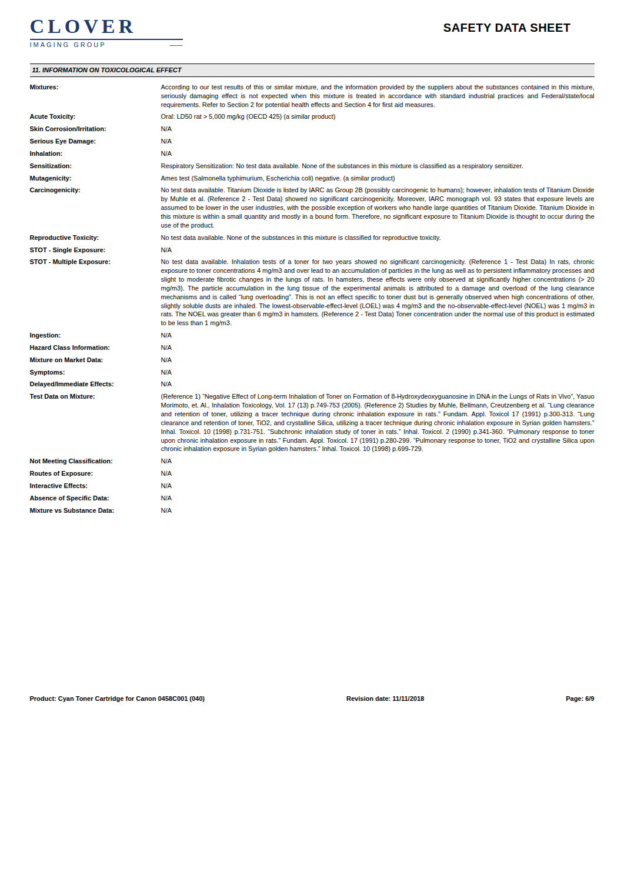CLOVER
IMAGING GROUP——
SAFETY DATA SHEET
11. INFORMATION ON TOXICOLOGICAL EFFECT
| Mixtures: | According to our test results of this or similar mixture, and the information provided by the suppliers about the substances contained in this mixture, seriously damaging effect is not expected when this mixture is treated in accordance with standard industrial practices and Federal/state/local requirements. Refer to Section 2 for potential health effects and Section 4 for first aid measures. |
| Acute Toxicity: | Oral: LD50 rat > 5,000 mg/kg (OECD 425) (a similar product) |
| Skin Corrosion/Irritation: | N/A |
| Serious Eye Damage: | N/A |
| Inhalation: | N/A |
| Sensitization: | Respiratory Sensitization: No test data available. None of the substances in this mixture is classified as a respiratory sensitizer. |
| Mutagenicity: | Ames test (Salmonella typhimurium, Escherichia coli) negative. (a similar product) |
| Carcinogenicity: | No test data available. Titanium Dioxide is listed by IARC as Group 2B (possibly carcinogenic to humans); however, inhalation tests of Titanium Dioxide by Muhle et al. (Reference 2 - Test Data) showed no significant carcinogenicity. Moreover, IARC monograph vol. 93 states that exposure levels are assumed to be lower in the user industries, with the possible exception of workers who handle large quantities of Titanium Dioxide. Titanium Dioxide in this mixture is within a small quantity and mostly in a bound form. Therefore, no significant exposure to Titanium Dioxide is thought to occur during the use of the product. |
| Reproductive Toxicity: | No test data available. None of the substances in this mixture is classified for reproductive toxicity. |
| STOT - Single Exposure: | N/A |
| STOT - Multiple Exposure: | No test data available. Inhalation tests of a toner for two years showed no significant carcinogenicity. (Reference 1 - Test Data) In rats, chronic exposure to toner concentrations 4 mg/m3 and over lead to an accumulation of particles in the lung as well as to persistent inflammatory processes and slight to moderate fibrotic changes in the lungs of rats. In hamsters, these effects were only observed at significantly higher concentrations (> 20 mg/m3). The particle accumulation in the lung tissue of the experimental animals is attributed to a damage and overload of the lung clearance mechanisms and is called “lung overloading”. This is not an effect specific to toner dust but is generally observed when high concentrations of other, slightly soluble dusts are inhaled. The lowest-observable-effect-level (LOEL) was 4 mg/m3 and the no-observable-effect-level (NOEL) was 1 mg/m3 in rats. The NOEL was greater than 6 mg/m3 in hamsters. (Reference 2 - Test Data) Toner concentration under the normal use of this product is estimated to be less than 1 mg/m3. |
| Ingestion: | N/A |
| Hazard Class Information: | N/A |
| Mixture on Market Data: | N/A |
| Symptoms: | N/A |
| Delayed/Immediate Effects: | N/A |
| Test Data on Mixture: | (Reference 1) “Negative Effect of Long-term Inhalation of Toner on Formation of 8-Hydroxydeoxyguanosine in DNA in the Lungs of Rats in Vivo”, Yasuo Morimoto, et. Al., Inhalation Toxicology, Vol. 17 (13) p.749-753 (2005). (Reference 2) Studies by Muhle, Bellmann, Creutzenberg et al. “Lung clearance and retention of toner, utilizing a tracer technique during chronic inhalation exposure in rats.” Fundam. Appl. Toxicol 17 (1991) p.300-313. “Lung clearance and retention of toner, TiO2, and crystalline Silica, utilizing a tracer technique during chronic inhalation exposure in Syrian golden hamsters.” Inhal. Toxicol. 10 (1998) p.731-751. “Subchronic inhalation study of toner in rats.” Inhal. Toxicol. 2 (1990) p.341-360. “Pulmonary response to toner upon chronic inhalation exposure in rats.” Fundam. Appl. Toxicol. 17 (1991) p.280-299. “Pulmonary response to toner, TiO2 and crystalline Silica upon chronic inhalation exposure in Syrian golden hamsters.” Inhal. Toxicol. 10 (1998) p.699-729. |
| Not Meeting Classification: | N/A |
| Routes of Exposure: | N/A |
| Interactive Effects: | N/A |
| Absence of Specific Data: | N/A |
| Mixture vs Substance Data: | N/A |
Product: Cyan Toner Cartridge for Canon 0458C001 (040)
Revision date: 11/11/2018
Page: 6/9